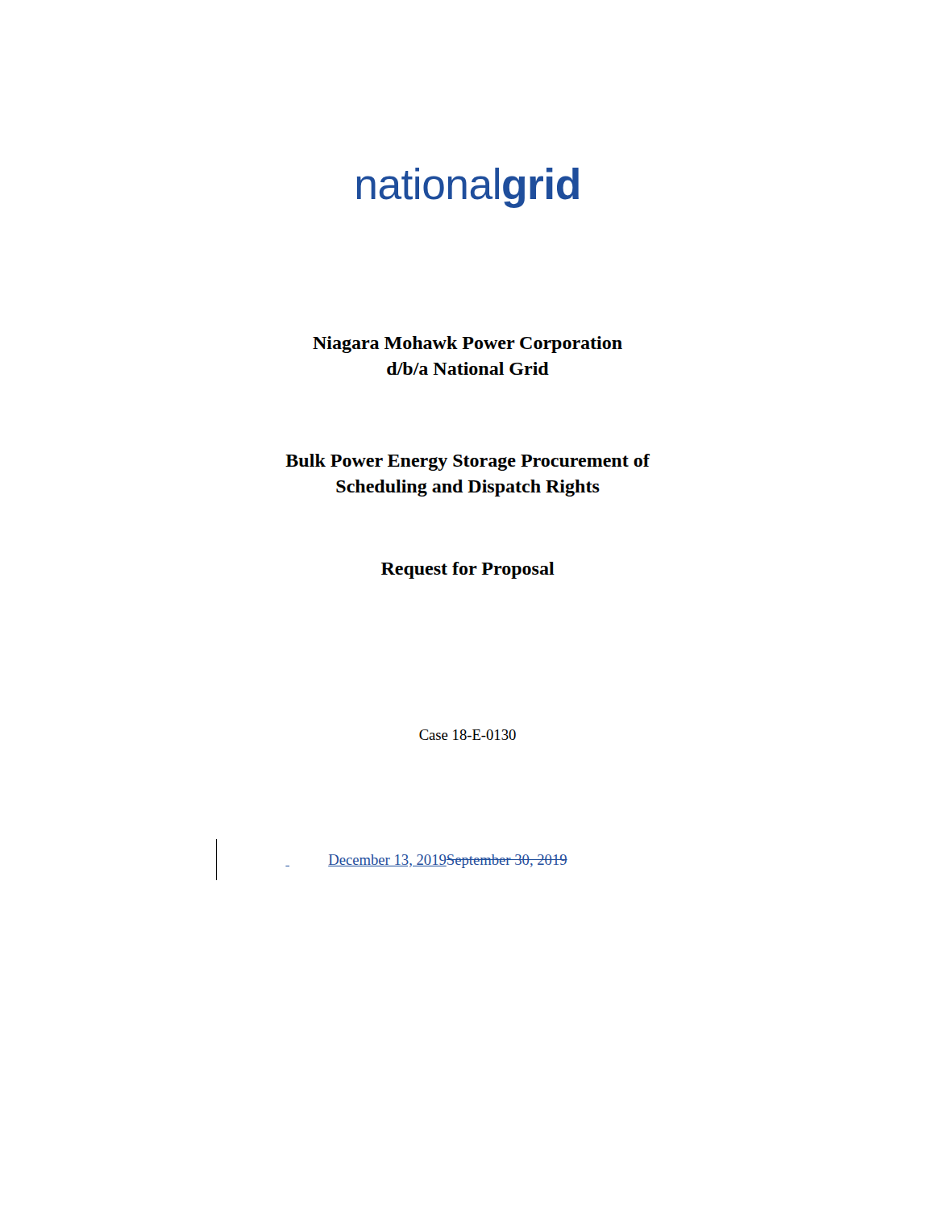national grid
Niagara Mohawk Power Corporation
d/b/a National Grid
Bulk Power Energy Storage Procurement of
Scheduling and Dispatch Rights
Request for Proposal
Case 18-E-0130
December 13, 2019 September 30, 2019